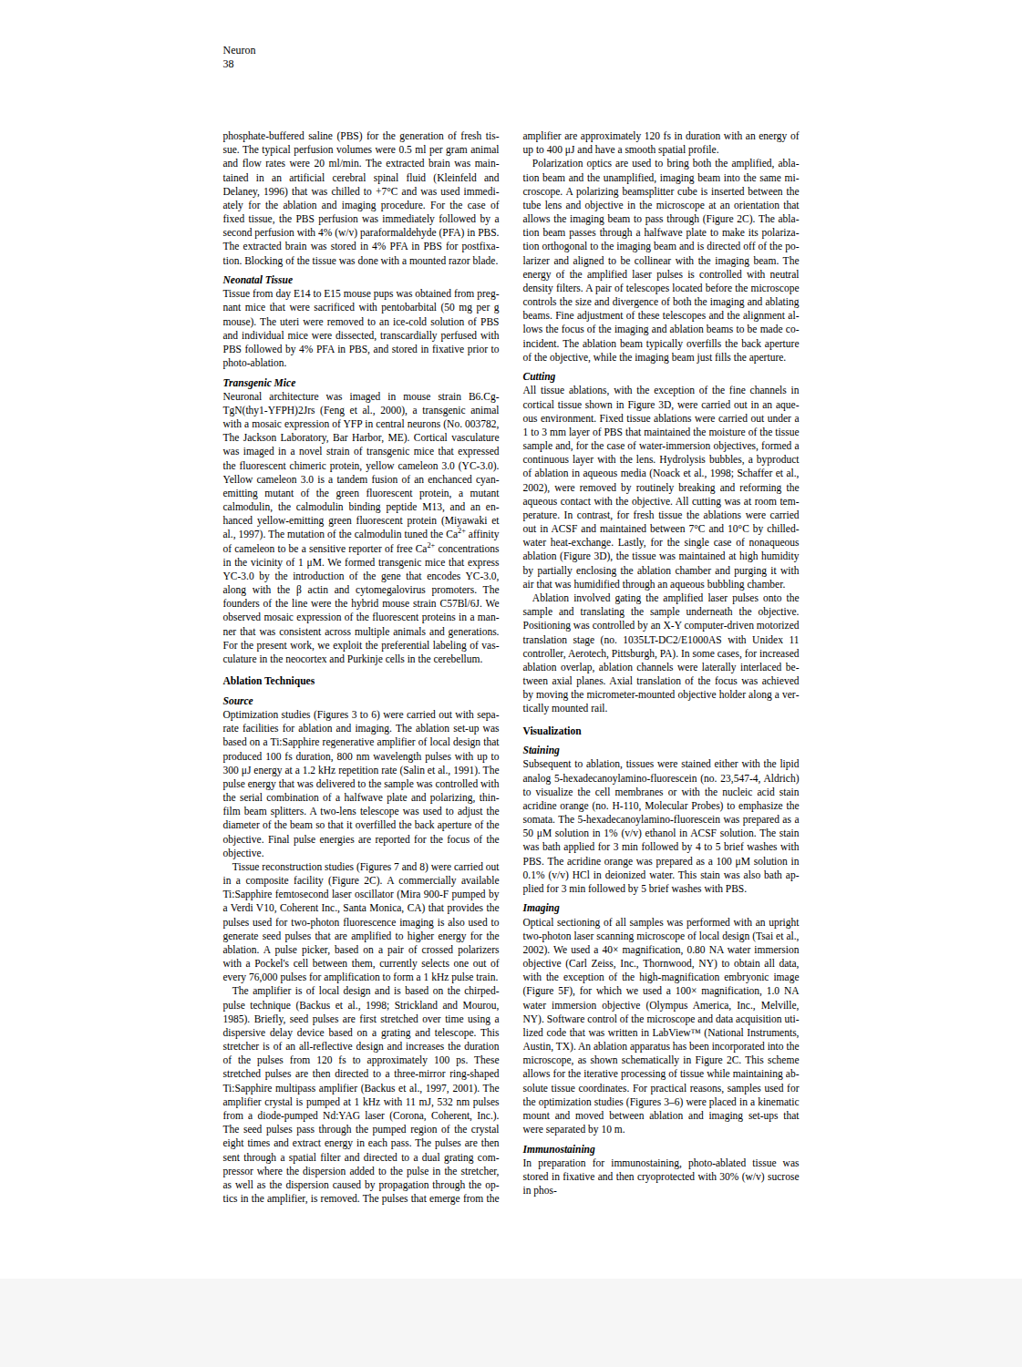Neuron
38
phosphate-buffered saline (PBS) for the generation of fresh tissue. The typical perfusion volumes were 0.5 ml per gram animal and flow rates were 20 ml/min. The extracted brain was maintained in an artificial cerebral spinal fluid (Kleinfeld and Delaney, 1996) that was chilled to +7°C and was used immediately for the ablation and imaging procedure. For the case of fixed tissue, the PBS perfusion was immediately followed by a second perfusion with 4% (w/v) paraformaldehyde (PFA) in PBS. The extracted brain was stored in 4% PFA in PBS for postfixation. Blocking of the tissue was done with a mounted razor blade.
Neonatal Tissue
Tissue from day E14 to E15 mouse pups was obtained from pregnant mice that were sacrificed with pentobarbital (50 mg per g mouse). The uteri were removed to an ice-cold solution of PBS and individual mice were dissected, transcardially perfused with PBS followed by 4% PFA in PBS, and stored in fixative prior to photo-ablation.
Transgenic Mice
Neuronal architecture was imaged in mouse strain B6.Cg-TgN(thy1-YFPH)2Jrs (Feng et al., 2000), a transgenic animal with a mosaic expression of YFP in central neurons (No. 003782, The Jackson Laboratory, Bar Harbor, ME). Cortical vasculature was imaged in a novel strain of transgenic mice that expressed the fluorescent chimeric protein, yellow cameleon 3.0 (YC-3.0). Yellow cameleon 3.0 is a tandem fusion of an enchanced cyan-emitting mutant of the green fluorescent protein, a mutant calmodulin, the calmodulin binding peptide M13, and an enhanced yellow-emitting green fluorescent protein (Miyawaki et al., 1997). The mutation of the calmodulin tuned the Ca2+ affinity of cameleon to be a sensitive reporter of free Ca2+ concentrations in the vicinity of 1 μM. We formed transgenic mice that express YC-3.0 by the introduction of the gene that encodes YC-3.0, along with the β actin and cytomegalovirus promoters. The founders of the line were the hybrid mouse strain C57Bl/6J. We observed mosaic expression of the fluorescent proteins in a manner that was consistent across multiple animals and generations. For the present work, we exploit the preferential labeling of vasculature in the neocortex and Purkinje cells in the cerebellum.
Ablation Techniques
Source
Optimization studies (Figures 3 to 6) were carried out with separate facilities for ablation and imaging. The ablation set-up was based on a Ti:Sapphire regenerative amplifier of local design that produced 100 fs duration, 800 nm wavelength pulses with up to 300 μJ energy at a 1.2 kHz repetition rate (Salin et al., 1991). The pulse energy that was delivered to the sample was controlled with the serial combination of a halfwave plate and polarizing, thin-film beam splitters. A two-lens telescope was used to adjust the diameter of the beam so that it overfilled the back aperture of the objective. Final pulse energies are reported for the focus of the objective.
Tissue reconstruction studies (Figures 7 and 8) were carried out in a composite facility (Figure 2C). A commercially available Ti:Sapphire femtosecond laser oscillator (Mira 900-F pumped by a Verdi V10, Coherent Inc., Santa Monica, CA) that provides the pulses used for two-photon fluorescence imaging is also used to generate seed pulses that are amplified to higher energy for the ablation. A pulse picker, based on a pair of crossed polarizers with a Pockel's cell between them, currently selects one out of every 76,000 pulses for amplification to form a 1 kHz pulse train.
The amplifier is of local design and is based on the chirped-pulse technique (Backus et al., 1998; Strickland and Mourou, 1985). Briefly, seed pulses are first stretched over time using a dispersive delay device based on a grating and telescope. This stretcher is of an all-reflective design and increases the duration of the pulses from 120 fs to approximately 100 ps. These stretched pulses are then directed to a three-mirror ring-shaped Ti:Sapphire multipass amplifier (Backus et al., 1997, 2001). The amplifier crystal is pumped at 1 kHz with 11 mJ, 532 nm pulses from a diode-pumped Nd:YAG laser (Corona, Coherent, Inc.). The seed pulses pass through the pumped region of the crystal eight times and extract energy in each pass. The pulses are then sent through a spatial filter and directed to a dual grating compressor where the dispersion added to the pulse in the stretcher, as well as the dispersion caused by propagation through the optics in the amplifier, is removed. The pulses that emerge from the amplifier are approximately 120 fs in duration with an energy of up to 400 μJ and have a smooth spatial profile.
Polarization optics are used to bring both the amplified, ablation beam and the unamplified, imaging beam into the same microscope. A polarizing beamsplitter cube is inserted between the tube lens and objective in the microscope at an orientation that allows the imaging beam to pass through (Figure 2C). The ablation beam passes through a halfwave plate to make its polarization orthogonal to the imaging beam and is directed off of the polarizer and aligned to be collinear with the imaging beam. The energy of the amplified laser pulses is controlled with neutral density filters. A pair of telescopes located before the microscope controls the size and divergence of both the imaging and ablating beams. Fine adjustment of these telescopes and the alignment allows the focus of the imaging and ablation beams to be made coincident. The ablation beam typically overfills the back aperture of the objective, while the imaging beam just fills the aperture.
Cutting
All tissue ablations, with the exception of the fine channels in cortical tissue shown in Figure 3D, were carried out in an aqueous environment. Fixed tissue ablations were carried out under a 1 to 3 mm layer of PBS that maintained the moisture of the tissue sample and, for the case of water-immersion objectives, formed a continuous layer with the lens. Hydrolysis bubbles, a byproduct of ablation in aqueous media (Noack et al., 1998; Schaffer et al., 2002), were removed by routinely breaking and reforming the aqueous contact with the objective. All cutting was at room temperature. In contrast, for fresh tissue the ablations were carried out in ACSF and maintained between 7°C and 10°C by chilled-water heat-exchange. Lastly, for the single case of nonaqueous ablation (Figure 3D), the tissue was maintained at high humidity by partially enclosing the ablation chamber and purging it with air that was humidified through an aqueous bubbling chamber.
Ablation involved gating the amplified laser pulses onto the sample and translating the sample underneath the objective. Positioning was controlled by an X-Y computer-driven motorized translation stage (no. 1035LT-DC2/E1000AS with Unidex 11 controller, Aerotech, Pittsburgh, PA). In some cases, for increased ablation overlap, ablation channels were laterally interlaced between axial planes. Axial translation of the focus was achieved by moving the micrometer-mounted objective holder along a vertically mounted rail.
Visualization
Staining
Subsequent to ablation, tissues were stained either with the lipid analog 5-hexadecanoylamino-fluorescein (no. 23,547-4, Aldrich) to visualize the cell membranes or with the nucleic acid stain acridine orange (no. H-110, Molecular Probes) to emphasize the somata. The 5-hexadecanoylamino-fluorescein was prepared as a 50 μM solution in 1% (v/v) ethanol in ACSF solution. The stain was bath applied for 3 min followed by 4 to 5 brief washes with PBS. The acridine orange was prepared as a 100 μM solution in 0.1% (v/v) HCl in deionized water. This stain was also bath applied for 3 min followed by 5 brief washes with PBS.
Imaging
Optical sectioning of all samples was performed with an upright two-photon laser scanning microscope of local design (Tsai et al., 2002). We used a 40× magnification, 0.80 NA water immersion objective (Carl Zeiss, Inc., Thornwood, NY) to obtain all data, with the exception of the high-magnification embryonic image (Figure 5F), for which we used a 100× magnification, 1.0 NA water immersion objective (Olympus America, Inc., Melville, NY). Software control of the microscope and data acquisition utilized code that was written in LabView™ (National Instruments, Austin, TX). An ablation apparatus has been incorporated into the microscope, as shown schematically in Figure 2C. This scheme allows for the iterative processing of tissue while maintaining absolute tissue coordinates. For practical reasons, samples used for the optimization studies (Figures 3–6) were placed in a kinematic mount and moved between ablation and imaging set-ups that were separated by 10 m.
Immunostaining
In preparation for immunostaining, photo-ablated tissue was stored in fixative and then cryoprotected with 30% (w/v) sucrose in phos-